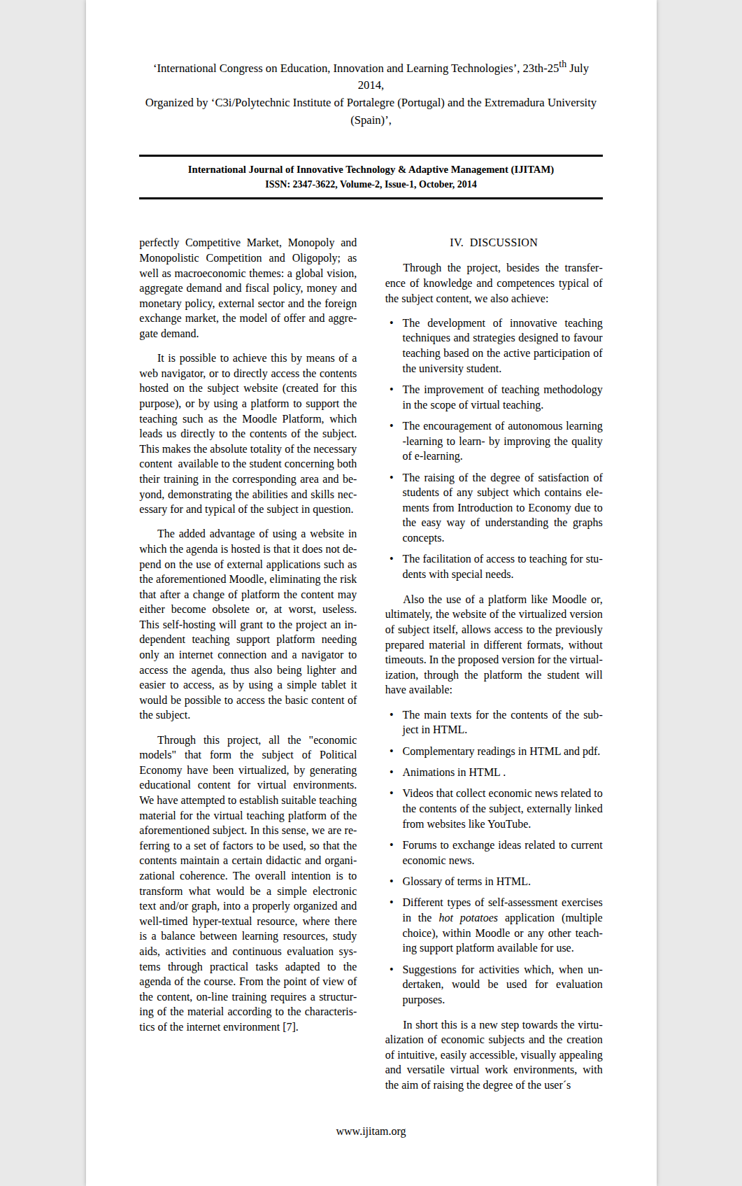‘International Congress on Education, Innovation and Learning Technologies’, 23th-25th July 2014,
Organized by ‘C3i/Polytechnic Institute of Portalegre (Portugal) and the Extremadura University (Spain)’,
International Journal of Innovative Technology & Adaptive Management (IJITAM)
ISSN: 2347-3622, Volume-2, Issue-1, October, 2014
perfectly Competitive Market, Monopoly and Monopolistic Competition and Oligopoly; as well as macroeconomic themes: a global vision, aggregate demand and fiscal policy, money and monetary policy, external sector and the foreign exchange market, the model of offer and aggregate demand.
It is possible to achieve this by means of a web navigator, or to directly access the contents hosted on the subject website (created for this purpose), or by using a platform to support the teaching such as the Moodle Platform, which leads us directly to the contents of the subject. This makes the absolute totality of the necessary content available to the student concerning both their training in the corresponding area and beyond, demonstrating the abilities and skills necessary for and typical of the subject in question.
The added advantage of using a website in which the agenda is hosted is that it does not depend on the use of external applications such as the aforementioned Moodle, eliminating the risk that after a change of platform the content may either become obsolete or, at worst, useless. This self-hosting will grant to the project an independent teaching support platform needing only an internet connection and a navigator to access the agenda, thus also being lighter and easier to access, as by using a simple tablet it would be possible to access the basic content of the subject.
Through this project, all the "economic models" that form the subject of Political Economy have been virtualized, by generating educational content for virtual environments. We have attempted to establish suitable teaching material for the virtual teaching platform of the aforementioned subject. In this sense, we are referring to a set of factors to be used, so that the contents maintain a certain didactic and organizational coherence. The overall intention is to transform what would be a simple electronic text and/or graph, into a properly organized and well-timed hyper-textual resource, where there is a balance between learning resources, study aids, activities and continuous evaluation systems through practical tasks adapted to the agenda of the course. From the point of view of the content, on-line training requires a structuring of the material according to the characteristics of the internet environment [7].
IV. DISCUSSION
Through the project, besides the transference of knowledge and competences typical of the subject content, we also achieve:
The development of innovative teaching techniques and strategies designed to favour teaching based on the active participation of the university student.
The improvement of teaching methodology in the scope of virtual teaching.
The encouragement of autonomous learning -learning to learn- by improving the quality of e-learning.
The raising of the degree of satisfaction of students of any subject which contains elements from Introduction to Economy due to the easy way of understanding the graphs concepts.
The facilitation of access to teaching for students with special needs.
Also the use of a platform like Moodle or, ultimately, the website of the virtualized version of subject itself, allows access to the previously prepared material in different formats, without timeouts. In the proposed version for the virtualization, through the platform the student will have available:
The main texts for the contents of the subject in HTML.
Complementary readings in HTML and pdf.
Animations in HTML .
Videos that collect economic news related to the contents of the subject, externally linked from websites like YouTube.
Forums to exchange ideas related to current economic news.
Glossary of terms in HTML.
Different types of self-assessment exercises in the hot potatoes application (multiple choice), within Moodle or any other teaching support platform available for use.
Suggestions for activities which, when undertaken, would be used for evaluation purposes.
In short this is a new step towards the virtualization of economic subjects and the creation of intuitive, easily accessible, visually appealing and versatile virtual work environments, with the aim of raising the degree of the user´s
www.ijitam.org